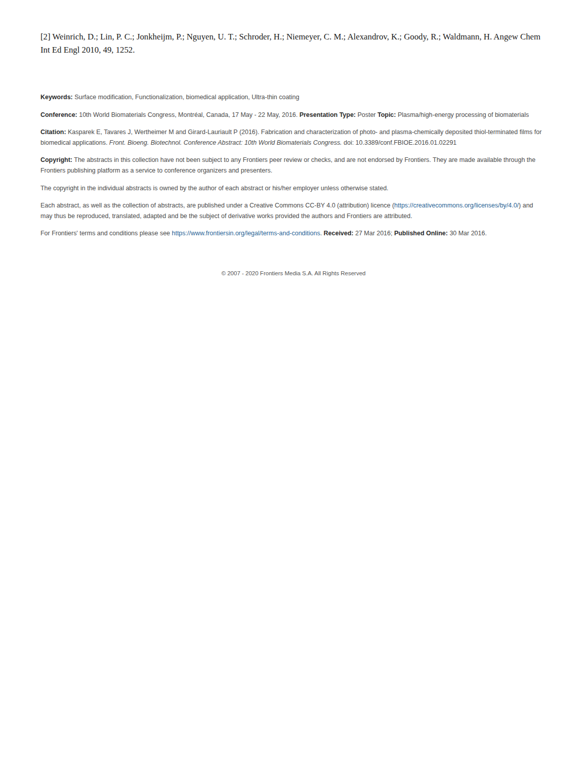[2] Weinrich, D.; Lin, P. C.; Jonkheijm, P.; Nguyen, U. T.; Schroder, H.; Niemeyer, C. M.; Alexandrov, K.; Goody, R.; Waldmann, H. Angew Chem Int Ed Engl 2010, 49, 1252.
Keywords: Surface modification, Functionalization, biomedical application, Ultra-thin coating
Conference: 10th World Biomaterials Congress, Montréal, Canada, 17 May - 22 May, 2016. Presentation Type: Poster Topic: Plasma/high-energy processing of biomaterials
Citation: Kasparek E, Tavares J, Wertheimer M and Girard-Lauriault P (2016). Fabrication and characterization of photo- and plasma-chemically deposited thiol-terminated films for biomedical applications. Front. Bioeng. Biotechnol. Conference Abstract: 10th World Biomaterials Congress. doi: 10.3389/conf.FBIOE.2016.01.02291
Copyright: The abstracts in this collection have not been subject to any Frontiers peer review or checks, and are not endorsed by Frontiers. They are made available through the Frontiers publishing platform as a service to conference organizers and presenters.
The copyright in the individual abstracts is owned by the author of each abstract or his/her employer unless otherwise stated.
Each abstract, as well as the collection of abstracts, are published under a Creative Commons CC-BY 4.0 (attribution) licence (https://creativecommons.org/licenses/by/4.0/) and may thus be reproduced, translated, adapted and be the subject of derivative works provided the authors and Frontiers are attributed.
For Frontiers' terms and conditions please see https://www.frontiersin.org/legal/terms-and-conditions. Received: 27 Mar 2016; Published Online: 30 Mar 2016.
© 2007 - 2020 Frontiers Media S.A. All Rights Reserved